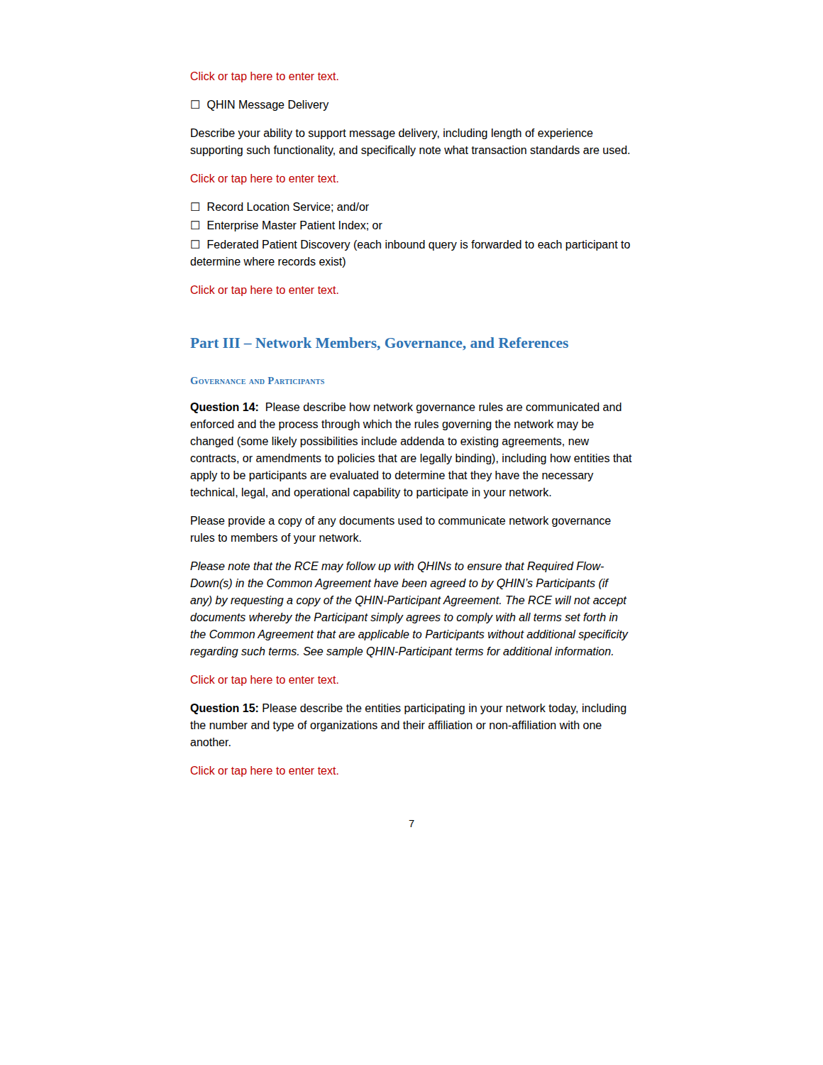Click or tap here to enter text.
☐QHIN Message Delivery
Describe your ability to support message delivery, including length of experience supporting such functionality, and specifically note what transaction standards are used.
Click or tap here to enter text.
☐Record Location Service; and/or
☐Enterprise Master Patient Index; or
☐Federated Patient Discovery (each inbound query is forwarded to each participant to determine where records exist)
Click or tap here to enter text.
Part III – Network Members, Governance, and References
Governance and Participants
Question 14: Please describe how network governance rules are communicated and enforced and the process through which the rules governing the network may be changed (some likely possibilities include addenda to existing agreements, new contracts, or amendments to policies that are legally binding), including how entities that apply to be participants are evaluated to determine that they have the necessary technical, legal, and operational capability to participate in your network.
Please provide a copy of any documents used to communicate network governance rules to members of your network.
Please note that the RCE may follow up with QHINs to ensure that Required Flow-Down(s) in the Common Agreement have been agreed to by QHIN’s Participants (if any) by requesting a copy of the QHIN-Participant Agreement. The RCE will not accept documents whereby the Participant simply agrees to comply with all terms set forth in the Common Agreement that are applicable to Participants without additional specificity regarding such terms. See sample QHIN-Participant terms for additional information.
Click or tap here to enter text.
Question 15: Please describe the entities participating in your network today, including the number and type of organizations and their affiliation or non-affiliation with one another.
Click or tap here to enter text.
7